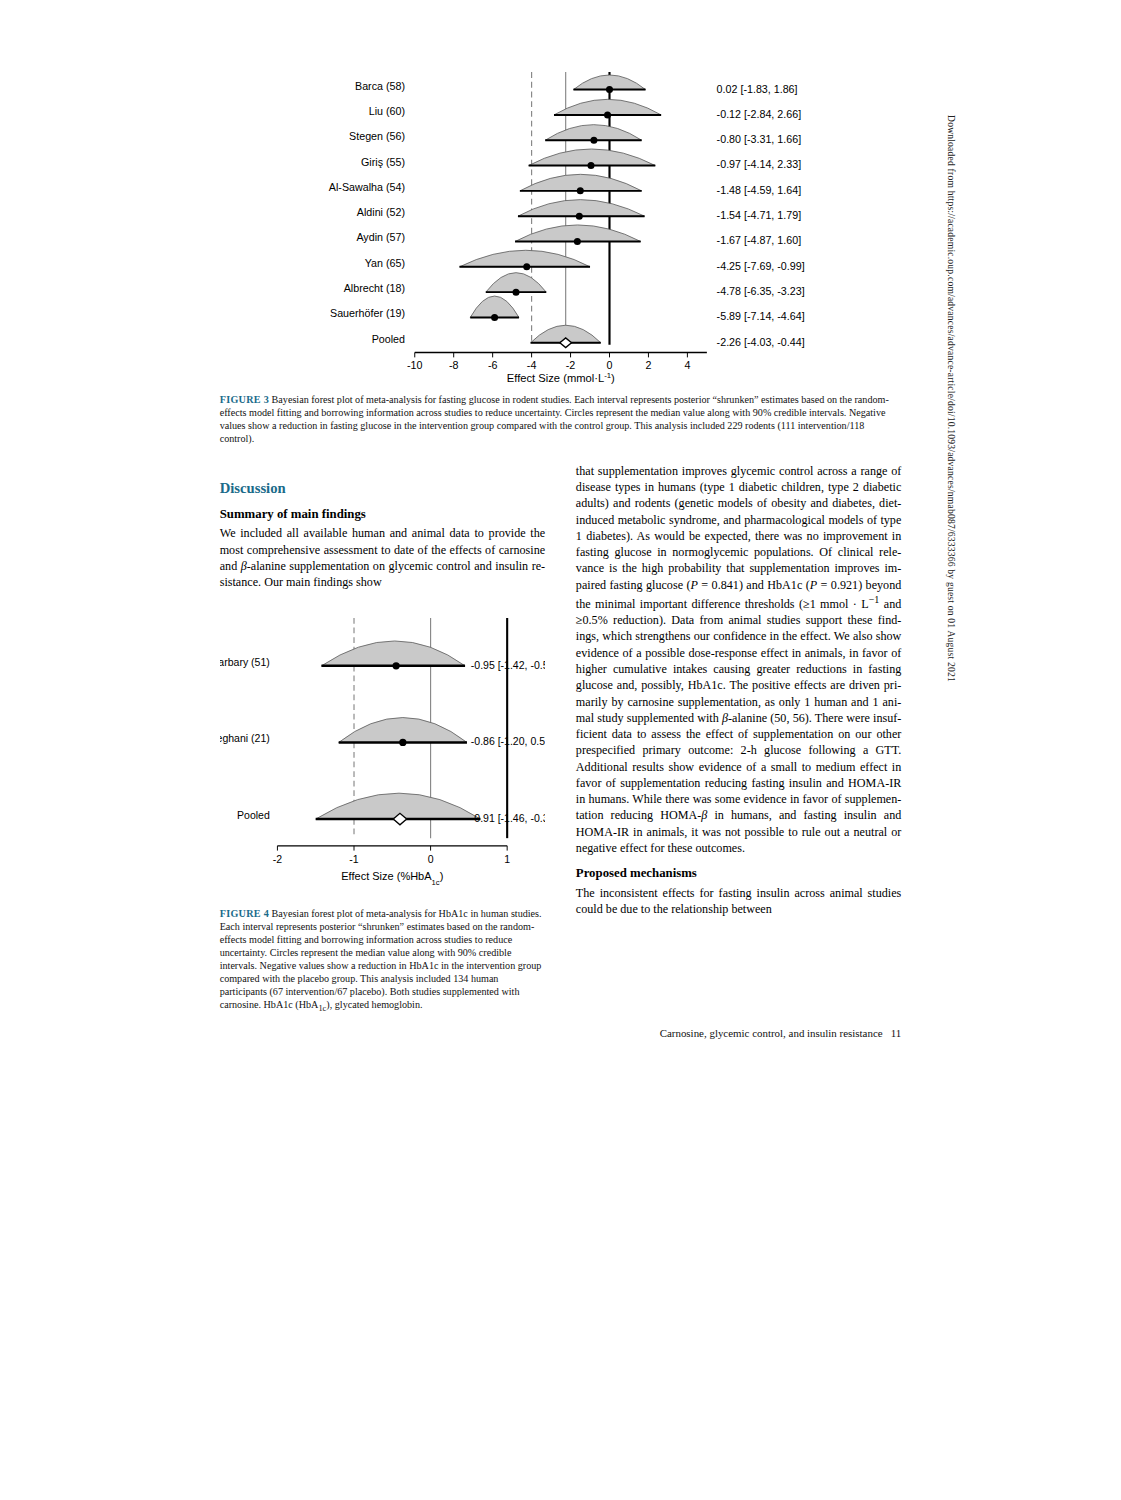Downloaded from https://academic.oup.com/advances/advance-article/doi/10.1093/advances/nmab087/6333366 by guest on 01 August 2021
Barca (58) 0.02 [-1.83, 1.86] Liu (60) -0.12 [-2.84, 2.66] Stegen (56) -0.80 [-3.31, 1.66] Giriş (55) -0.97 [-4.14, 2.33] Al-Sawalha (54) -1.48 [-4.59, 1.64] Aldini (52) -1.54 [-4.71, 1.79] Aydin (57) -1.67 [-4.87, 1.60] Yan (65) -4.25 [-7.69, -0.99] Albrecht (18) -4.78 [-6.35, -3.23] Sauerhöfer (19) -5.89 [-7.14, -4.64] Pooled -2.26 [-4.03, -0.44] -10 -8 -6 -4 -2 0 2 4 Effect Size (mmol·L-1)
FIGURE 3 Bayesian forest plot of meta-analysis for fasting glucose in rodent studies. Each interval represents posterior “shrunken” estimates based on the random-effects model fitting and borrowing information across studies to reduce uncertainty. Circles represent the median value along with 90% credible intervals. Negative values show a reduction in fasting glucose in the intervention group compared with the control group. This analysis included 229 rodents (111 intervention/118 control).
Discussion
Summary of main findings
We included all available human and animal data to provide the most comprehensive assessment to date of the effects of carnosine and β-alanine supplementation on glycemic control and insulin resistance. Our main findings show
Elbarbary (51) -0.95 [-1.42, -0.55] Houjeghani (21) -0.86 [-1.20, 0.52] Pooled -0.91 [-1.46, -0.39] -2 -1 0 1 Effect Size (%HbA1c)
FIGURE 4 Bayesian forest plot of meta-analysis for HbA1c in human studies. Each interval represents posterior “shrunken” estimates based on the random-effects model fitting and borrowing information across studies to reduce uncertainty. Circles represent the median value along with 90% credible intervals. Negative values show a reduction in HbA1c in the intervention group compared with the placebo group. This analysis included 134 human participants (67 intervention/67 placebo). Both studies supplemented with carnosine. HbA1c (HbA1c), glycated hemoglobin.
that supplementation improves glycemic control across a range of disease types in humans (type 1 diabetic children, type 2 diabetic adults) and rodents (genetic models of obesity and diabetes, diet-induced metabolic syndrome, and pharmacological models of type 1 diabetes). As would be expected, there was no improvement in fasting glucose in normoglycemic populations. Of clinical relevance is the high probability that supplementation improves impaired fasting glucose (P = 0.841) and HbA1c (P = 0.921) beyond the minimal important difference thresholds (≥1 mmol · L−1 and ≥0.5% reduction). Data from animal studies support these findings, which strengthens our confidence in the effect. We also show evidence of a possible dose-response effect in animals, in favor of higher cumulative intakes causing greater reductions in fasting glucose and, possibly, HbA1c. The positive effects are driven primarily by carnosine supplementation, as only 1 human and 1 animal study supplemented with β-alanine (50, 56). There were insufficient data to assess the effect of supplementation on our other prespecified primary outcome: 2-h glucose following a GTT. Additional results show evidence of a small to medium effect in favor of supplementation reducing fasting insulin and HOMA-IR in humans. While there was some evidence in favor of supplementation reducing HOMA-β in humans, and fasting insulin and HOMA-IR in animals, it was not possible to rule out a neutral or negative effect for these outcomes.
Proposed mechanisms
The inconsistent effects for fasting insulin across animal studies could be due to the relationship between
Carnosine, glycemic control, and insulin resistance 11